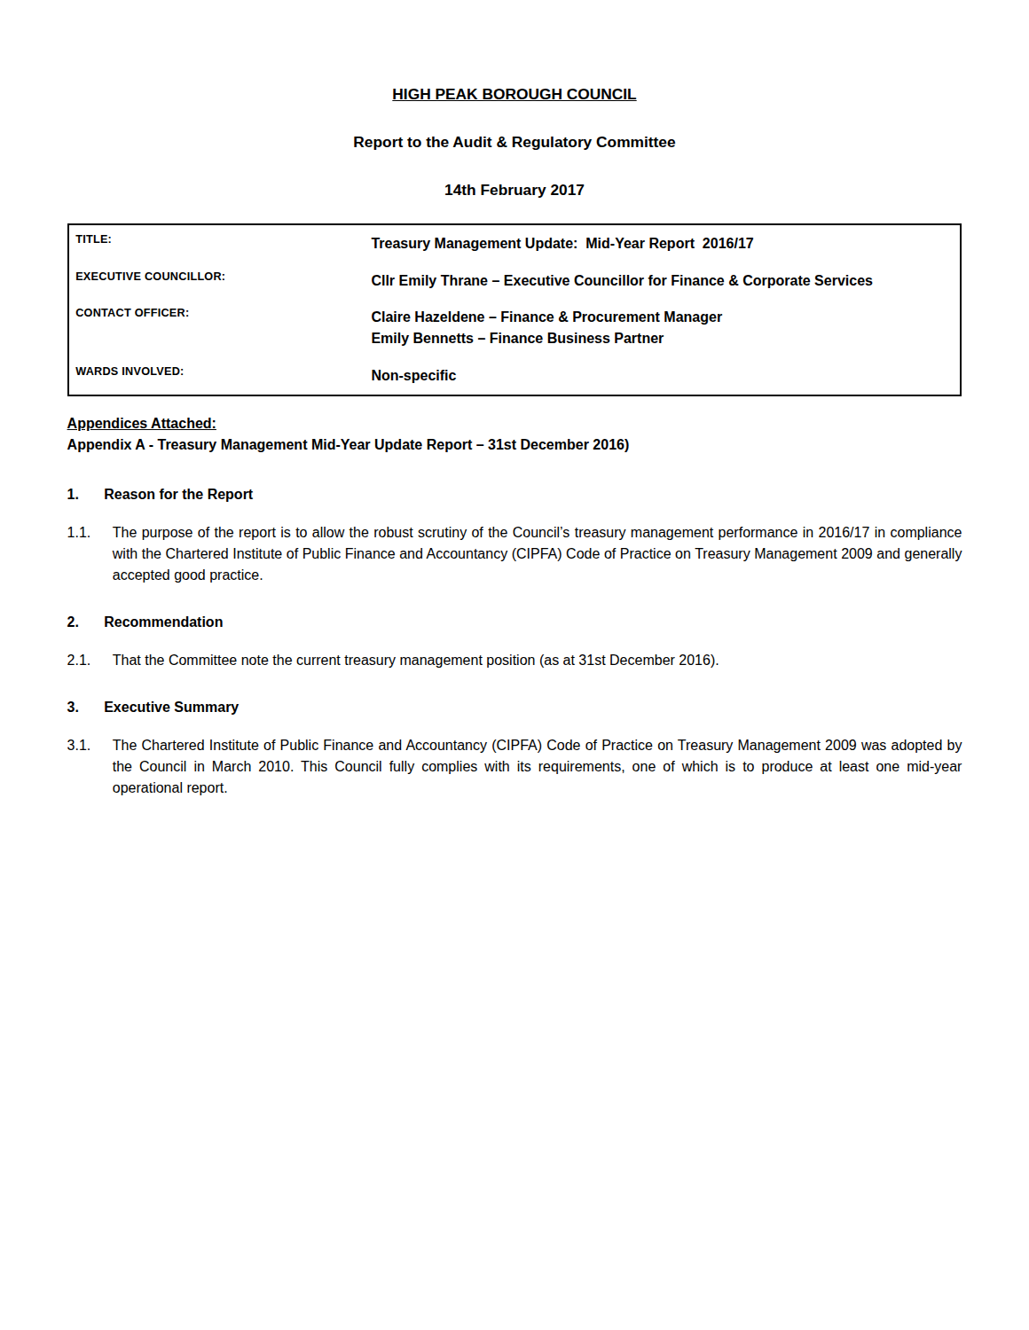HIGH PEAK BOROUGH COUNCIL
Report to the Audit & Regulatory Committee
14th February 2017
| TITLE: | Treasury Management Update: Mid-Year Report 2016/17 |
| EXECUTIVE COUNCILLOR: | Cllr Emily Thrane – Executive Councillor for Finance & Corporate Services |
| CONTACT OFFICER: | Claire Hazeldene – Finance & Procurement Manager Emily Bennetts – Finance Business Partner |
| WARDS INVOLVED: | Non-specific |
Appendices Attached:
Appendix A - Treasury Management Mid-Year Update Report – 31st December 2016)
1. Reason for the Report
1.1. The purpose of the report is to allow the robust scrutiny of the Council’s treasury management performance in 2016/17 in compliance with the Chartered Institute of Public Finance and Accountancy (CIPFA) Code of Practice on Treasury Management 2009 and generally accepted good practice.
2. Recommendation
2.1. That the Committee note the current treasury management position (as at 31st December 2016).
3. Executive Summary
3.1. The Chartered Institute of Public Finance and Accountancy (CIPFA) Code of Practice on Treasury Management 2009 was adopted by the Council in March 2010. This Council fully complies with its requirements, one of which is to produce at least one mid-year operational report.